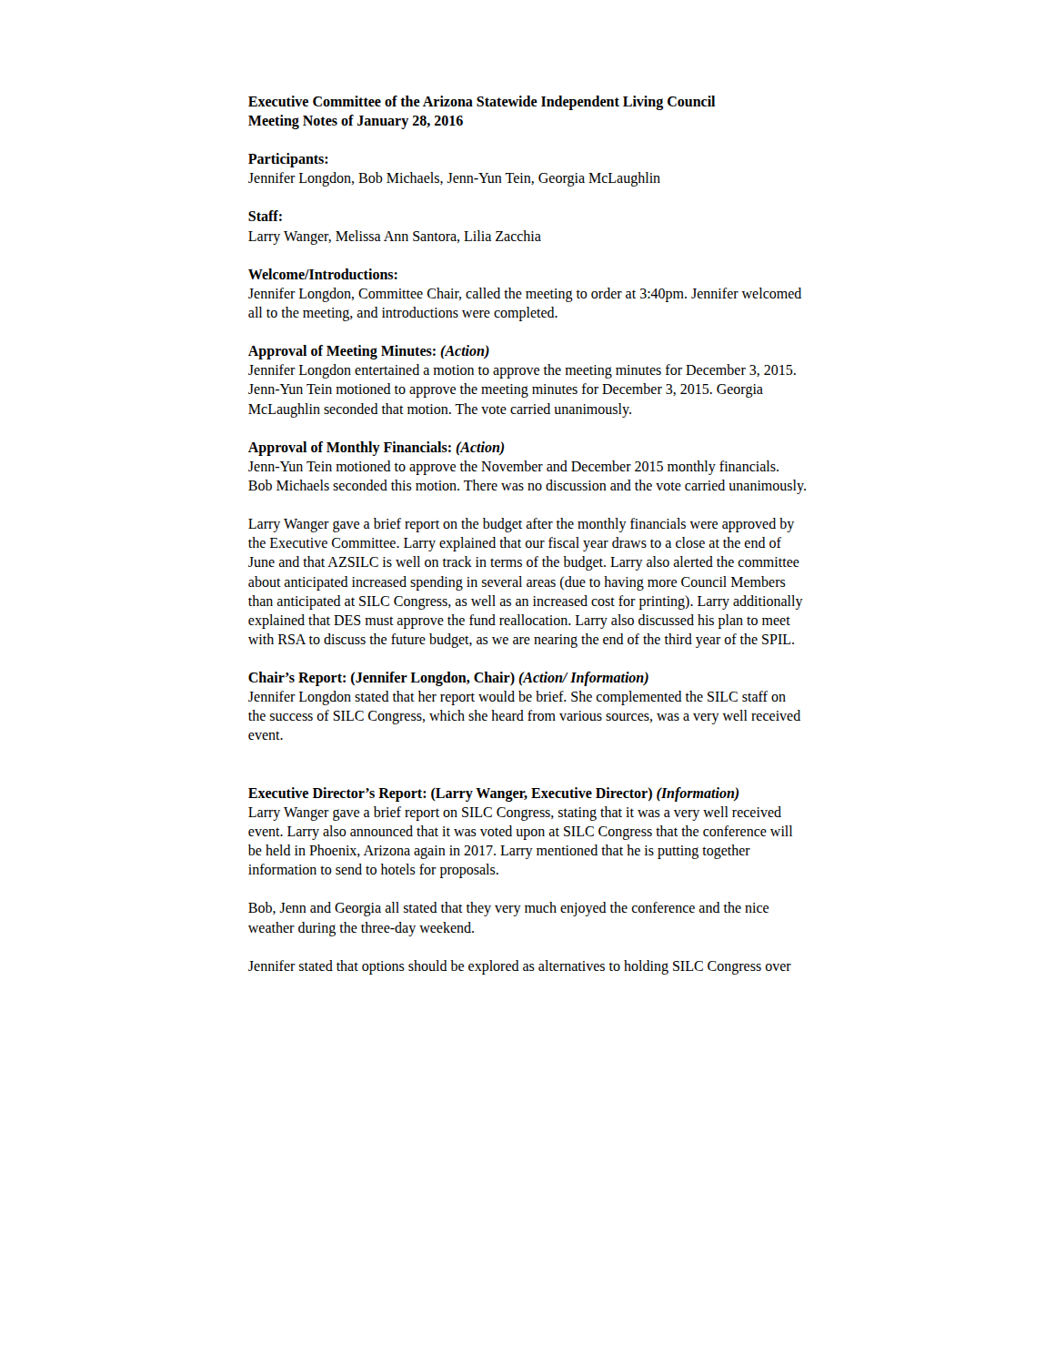Executive Committee of the Arizona Statewide Independent Living Council
Meeting Notes of January 28, 2016
Participants:
Jennifer Longdon, Bob Michaels, Jenn-Yun Tein, Georgia McLaughlin
Staff:
Larry Wanger, Melissa Ann Santora, Lilia Zacchia
Welcome/Introductions:
Jennifer Longdon, Committee Chair, called the meeting to order at 3:40pm. Jennifer welcomed all to the meeting, and introductions were completed.
Approval of Meeting Minutes: (Action)
Jennifer Longdon entertained a motion to approve the meeting minutes for December 3, 2015. Jenn-Yun Tein motioned to approve the meeting minutes for December 3, 2015. Georgia McLaughlin seconded that motion. The vote carried unanimously.
Approval of Monthly Financials: (Action)
Jenn-Yun Tein motioned to approve the November and December 2015 monthly financials. Bob Michaels seconded this motion. There was no discussion and the vote carried unanimously.
Larry Wanger gave a brief report on the budget after the monthly financials were approved by the Executive Committee. Larry explained that our fiscal year draws to a close at the end of June and that AZSILC is well on track in terms of the budget. Larry also alerted the committee about anticipated increased spending in several areas (due to having more Council Members than anticipated at SILC Congress, as well as an increased cost for printing). Larry additionally explained that DES must approve the fund reallocation. Larry also discussed his plan to meet with RSA to discuss the future budget, as we are nearing the end of the third year of the SPIL.
Chair’s Report: (Jennifer Longdon, Chair) (Action/ Information)
Jennifer Longdon stated that her report would be brief. She complemented the SILC staff on the success of SILC Congress, which she heard from various sources, was a very well received event.
Executive Director’s Report: (Larry Wanger, Executive Director) (Information)
Larry Wanger gave a brief report on SILC Congress, stating that it was a very well received event. Larry also announced that it was voted upon at SILC Congress that the conference will be held in Phoenix, Arizona again in 2017. Larry mentioned that he is putting together information to send to hotels for proposals.
Bob, Jenn and Georgia all stated that they very much enjoyed the conference and the nice weather during the three-day weekend.
Jennifer stated that options should be explored as alternatives to holding SILC Congress over